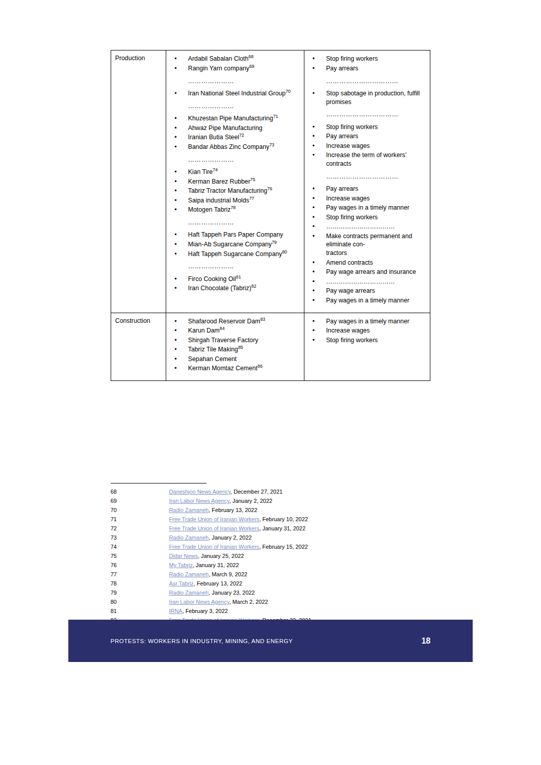| Production | Ardabil Sabalan Cloth 68 Rangin Yarn company 69 ………………… Iran National Steel Industrial Group 70 ………………… Khuzestan Pipe Manufacturing 71 Ahwaz Pipe Manufacturing Iranian Butia Steel 72 Bandar Abbas Zinc Company 73 ………………… Kian Tire 74 Kerman Barez Rubber 75 Tabriz Tractor Manufacturing 76 Saipa industrial Molds 77 Motogen Tabriz 78 ………………… Haft Tappeh Pars Paper Company Mian-Ab Sugarcane Company 79 Haft Tappeh Sugarcane Company 80 ………………… Firco Cooking Oil 81 Iran Chocolate (Tabriz) 82 | Stop firing workers Pay arrears …………………………… Stop sabotage in production, fulfill promises …………………………… Stop firing workers Pay arrears Increase wages Increase the term of workers’ contracts …………………………… Pay arrears Increase wages Pay wages in a timely manner Stop firing workers …………………………… Make contracts permanent and eliminate con- tractors Amend contracts Pay wage arrears and insurance …………………………… Pay wage arrears Pay wages in a timely manner |
| Construction | Shafarood Reservoir Dam 83 Karun Dam 84 Shirgah Traverse Factory Tabriz Tile Making 85 Sepahan Cement Kerman Momtaz Cement 86 | Pay wages in a timely manner Increase wages Stop firing workers |
| 68 | | Daneshjoo News Agency , December 27, 2021 |
| 69 | | Iran Labor News Agency , January 2, 2022 |
| 70 | | Radio Zamaneh , February 13, 2022 |
| 71 | | Free Trade Union of Iranian Workers , February 10, 2022 |
| 72 | | Free Trade Union of Iranian Workers , January 31, 2022 |
| 73 | | Radio Zamaneh , January 2, 2022 |
| 74 | | Free Trade Union of Iranian Workers , February 15, 2022 |
| 75 | | Didar News , January 25, 2022 |
| 76 | | My Tabriz , January 31, 2022 |
| 77 | | Radio Zamaneh , March 9, 2022 |
| 78 | | Asr Tabriz , February 13, 2022 |
| 79 | | Radio Zamaneh , January 23, 2022 |
| 80 | | Iran Labor News Agency , March 2, 2022 |
| 81 | | IRNA , February 3, 2022 |
| 82 | | Free Trade Union of Iranian Workers , December 22, 2021 |
| 83 | | IRIB , January 2, 2022 |
| 84 | | Free Trade Union of Iranian Workers , January 10, 2022 |
| 85 | | Radio Zamaneh , December 31, 2021 |
| 86 | | Free Trade Union of Iranian Workers , March 16, 2022 |
PROTESTS: WORKERS IN INDUSTRY, MINING, AND ENERGY
18